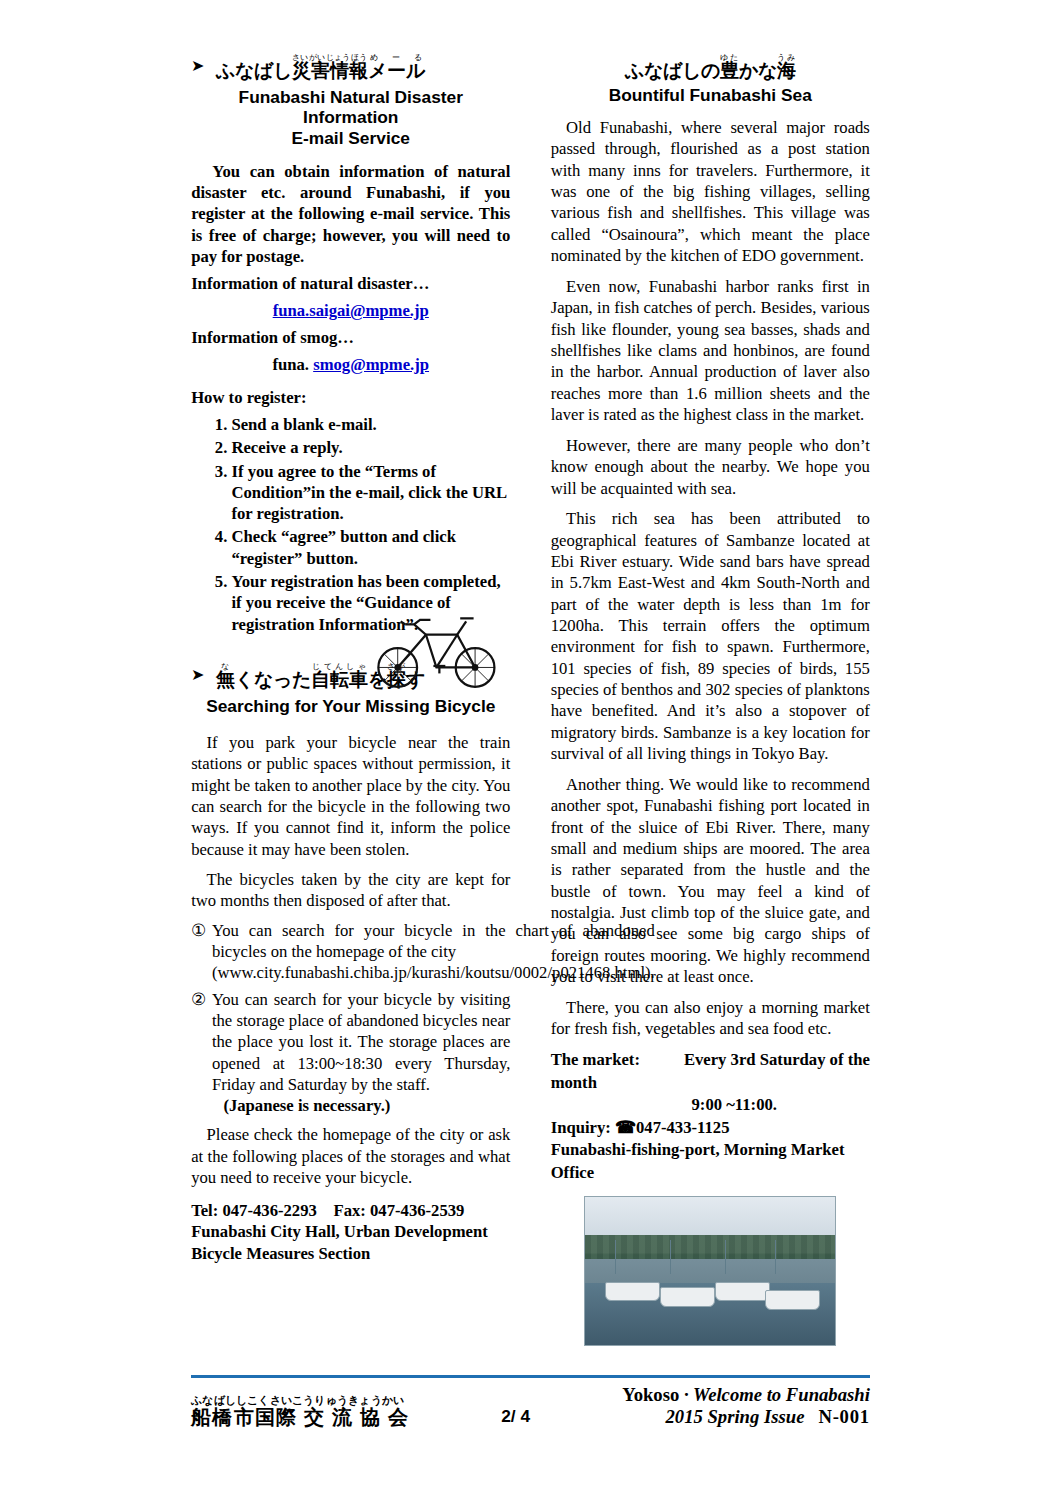➤
ふなばし災害情報メール
Funabashi Natural Disaster Information
E-mail Service
You can obtain information of natural disaster etc. around Funabashi, if you register at the following e-mail service. This is free of charge; however, you will need to pay for postage.
Information of natural disaster…
funa.saigai@mpme.jp
Information of smog…
funa. smog@mpme.jp
How to register:
Send a blank e-mail.
Receive a reply.
If you agree to the “Terms of Condition”in the e-mail, click the URL for registration.
Check “agree” button and click “register” button.
Your registration has been completed, if you receive the “Guidance of registration Information”.
➤
無くなった自転車を探す
Searching for Your Missing Bicycle
If you park your bicycle near the train stations or public spaces without permission, it might be taken to another place by the city. You can search for the bicycle in the following two ways. If you cannot find it, inform the police because it may have been stolen.
The bicycles taken by the city are kept for two months then disposed of after that.
① You can search for your bicycle in the chart of abandoned bicycles on the homepage of the city
(www.city.funabashi.chiba.jp/kurashi/koutsu/0002/p021468.html).
② You can search for your bicycle by visiting the storage place of abandoned bicycles near the place you lost it. The storage places are opened at 13:00~18:30 every Thursday, Friday and Saturday by the staff.
(Japanese is necessary.)
Please check the homepage of the city or ask at the following places of the storages and what you need to receive your bicycle.
Tel: 047-436-2293 Fax: 047-436-2539
Funabashi City Hall, Urban Development
Bicycle Measures Section
ふなばしの豊かな海
Bountiful Funabashi Sea
Old Funabashi, where several major roads passed through, flourished as a post station with many inns for travelers. Furthermore, it was one of the big fishing villages, selling various fish and shellfishes. This village was called “Osainoura”, which meant the place nominated by the kitchen of EDO government.
Even now, Funabashi harbor ranks first in Japan, in fish catches of perch. Besides, various fish like flounder, young sea basses, shads and shellfishes like clams and honbinos, are found in the harbor. Annual production of laver also reaches more than 1.6 million sheets and the laver is rated as the highest class in the market.
However, there are many people who don’t know enough about the nearby. We hope you will be acquainted with sea.
This rich sea has been attributed to geographical features of Sambanze located at Ebi River estuary. Wide sand bars have spread in 5.7km East-West and 4km South-North and part of the water depth is less than 1m for 1200ha. This terrain offers the optimum environment for fish to spawn. Furthermore, 101 species of fish, 89 species of birds, 155 species of benthos and 302 species of planktons have benefited. And it’s also a stopover of migratory birds. Sambanze is a key location for survival of all living things in Tokyo Bay.
Another thing. We would like to recommend another spot, Funabashi fishing port located in front of the sluice of Ebi River. There, many small and medium ships are moored. The area is rather separated from the hustle and the bustle of town. You may feel a kind of nostalgia. Just climb top of the sluice gate, and you can also see some big cargo ships of foreign routes mooring. We highly recommend you to visit there at least once.
There, you can also enjoy a morning market for fresh fish, vegetables and sea food etc.
The market: Every 3rd Saturday of the
month
9:00 ~11:00.
Inquiry: ☎047-433-1125
Funabashi-fishing-port, Morning Market Office
ふなばししこくさいこうりゅうきょうかい
船橋市国際 交 流 協 会
2/ 4
Yokoso · Welcome to Funabashi
2015 Spring Issue N-001